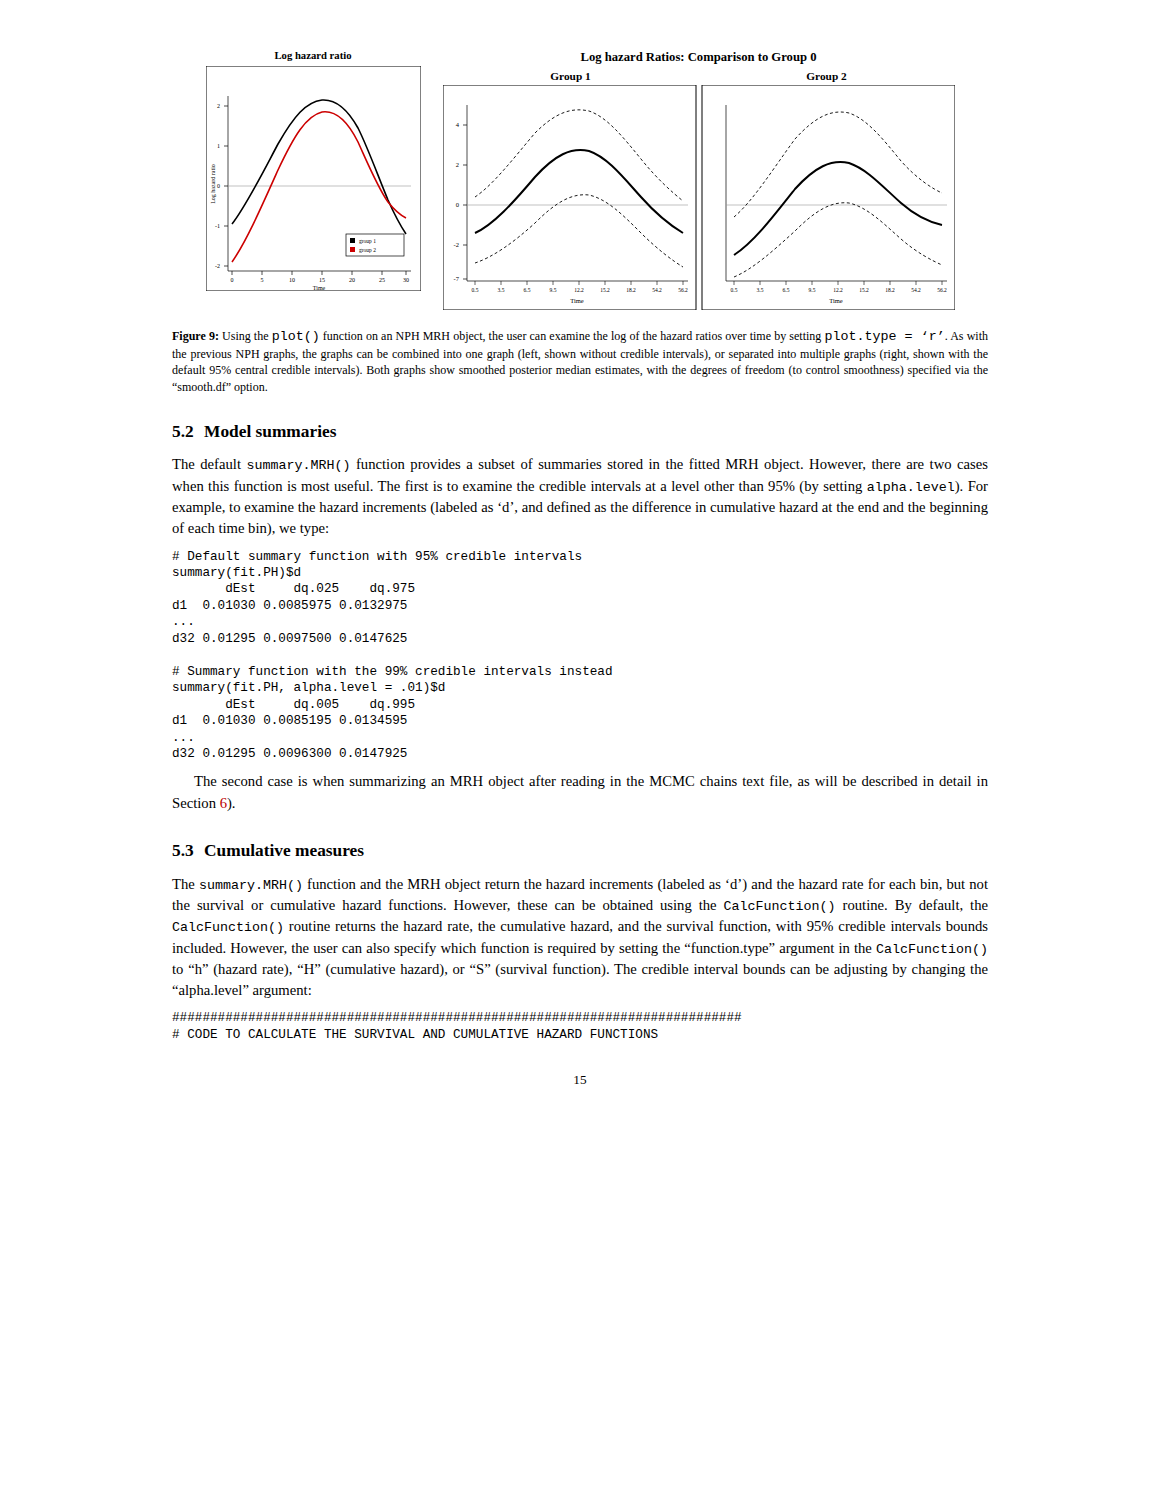Log hazard ratio
2 1 0 -1 -2 Log hazard ratio 0 5 10 15 20 25 30 Time group 1 group 2
Log hazard Ratios: Comparison to Group 0
Group 1 Group 2
4 2 0 -2 -7 0.5 3.5 6.5 9.5 12.2 15.2 18.2 54.2 56.2 Time 0.5 3.5 6.5 9.5 12.2 15.2 18.2 54.2 56.2 Time
Figure 9: Using the plot() function on an NPH MRH object, the user can examine the log of the hazard ratios over time by setting plot.type = ‘r’. As with the previous NPH graphs, the graphs can be combined into one graph (left, shown without credible intervals), or separated into multiple graphs (right, shown with the default 95% central credible intervals). Both graphs show smoothed posterior median estimates, with the degrees of freedom (to control smoothness) specified via the “smooth.df” option.
5.2 Model summaries
The default summary.MRH() function provides a subset of summaries stored in the fitted MRH object. However, there are two cases when this function is most useful. The first is to examine the credible intervals at a level other than 95% (by setting alpha.level). For example, to examine the hazard increments (labeled as ‘d’, and defined as the difference in cumulative hazard at the end and the beginning of each time bin), we type:
# Default summary function with 95% credible intervals
summary(fit.PH)$d
       dEst     dq.025    dq.975
d1  0.01030 0.0085975 0.0132975
...
d32 0.01295 0.0097500 0.0147625

# Summary function with the 99% credible intervals instead
summary(fit.PH, alpha.level = .01)$d
       dEst     dq.005    dq.995
d1  0.01030 0.0085195 0.0134595
...
d32 0.01295 0.0096300 0.0147925
The second case is when summarizing an MRH object after reading in the MCMC chains text file, as will be described in detail in Section 6).
5.3 Cumulative measures
The summary.MRH() function and the MRH object return the hazard increments (labeled as ‘d’) and the hazard rate for each bin, but not the survival or cumulative hazard functions. However, these can be obtained using the CalcFunction() routine. By default, the CalcFunction() routine returns the hazard rate, the cumulative hazard, and the survival function, with 95% credible intervals bounds included. However, the user can also specify which function is required by setting the “function.type” argument in the CalcFunction() to “h” (hazard rate), “H” (cumulative hazard), or “S” (survival function). The credible interval bounds can be adjusting by changing the “alpha.level” argument:
###########################################################################
# CODE TO CALCULATE THE SURVIVAL AND CUMULATIVE HAZARD FUNCTIONS
15